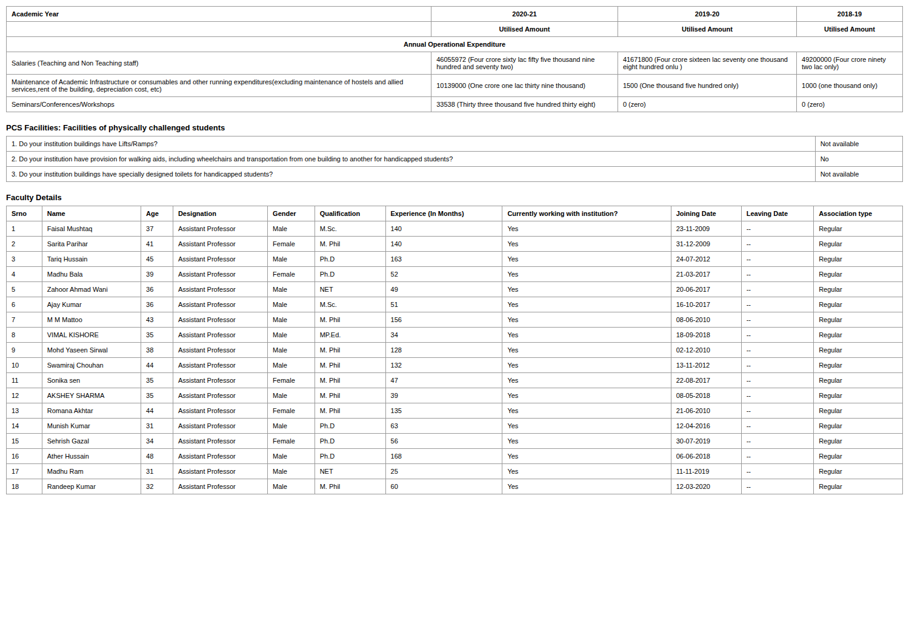| Academic Year | 2020-21 | 2019-20 | 2018-19 |
| --- | --- | --- | --- |
| | Utilised Amount | Utilised Amount | Utilised Amount |
| Annual Operational Expenditure |
| Salaries (Teaching and Non Teaching staff) | 46055972 (Four crore sixty lac fifty five thousand nine hundred and seventy two) | 41671800 (Four crore sixteen lac seventy one thousand eight hundred onlu ) | 49200000 (Four crore ninety two lac only) |
| Maintenance of Academic Infrastructure or consumables and other running expenditures(excluding maintenance of hostels and allied services,rent of the building, depreciation cost, etc) | 10139000 (One crore one lac thirty nine thousand) | 1500 (One thousand five hundred only) | 1000 (one thousand only) |
| Seminars/Conferences/Workshops | 33538 (Thirty three thousand five hundred thirty eight) | 0 (zero) | 0 (zero) |
PCS Facilities: Facilities of physically challenged students
| 1. Do your institution buildings have Lifts/Ramps? | Not available |
| 2. Do your institution have provision for walking aids, including wheelchairs and transportation from one building to another for handicapped students? | No |
| 3. Do your institution buildings have specially designed toilets for handicapped students? | Not available |
Faculty Details
| Srno | Name | Age | Designation | Gender | Qualification | Experience (In Months) | Currently working with institution? | Joining Date | Leaving Date | Association type |
| --- | --- | --- | --- | --- | --- | --- | --- | --- | --- | --- |
| 1 | Faisal Mushtaq | 37 | Assistant Professor | Male | M.Sc. | 140 | Yes | 23-11-2009 | -- | Regular |
| 2 | Sarita Parihar | 41 | Assistant Professor | Female | M. Phil | 140 | Yes | 31-12-2009 | -- | Regular |
| 3 | Tariq Hussain | 45 | Assistant Professor | Male | Ph.D | 163 | Yes | 24-07-2012 | -- | Regular |
| 4 | Madhu Bala | 39 | Assistant Professor | Female | Ph.D | 52 | Yes | 21-03-2017 | -- | Regular |
| 5 | Zahoor Ahmad Wani | 36 | Assistant Professor | Male | NET | 49 | Yes | 20-06-2017 | -- | Regular |
| 6 | Ajay Kumar | 36 | Assistant Professor | Male | M.Sc. | 51 | Yes | 16-10-2017 | -- | Regular |
| 7 | M M Mattoo | 43 | Assistant Professor | Male | M. Phil | 156 | Yes | 08-06-2010 | -- | Regular |
| 8 | VIMAL KISHORE | 35 | Assistant Professor | Male | MP.Ed. | 34 | Yes | 18-09-2018 | -- | Regular |
| 9 | Mohd Yaseen Sirwal | 38 | Assistant Professor | Male | M. Phil | 128 | Yes | 02-12-2010 | -- | Regular |
| 10 | Swamiraj Chouhan | 44 | Assistant Professor | Male | M. Phil | 132 | Yes | 13-11-2012 | -- | Regular |
| 11 | Sonika sen | 35 | Assistant Professor | Female | M. Phil | 47 | Yes | 22-08-2017 | -- | Regular |
| 12 | AKSHEY SHARMA | 35 | Assistant Professor | Male | M. Phil | 39 | Yes | 08-05-2018 | -- | Regular |
| 13 | Romana Akhtar | 44 | Assistant Professor | Female | M. Phil | 135 | Yes | 21-06-2010 | -- | Regular |
| 14 | Munish Kumar | 31 | Assistant Professor | Male | Ph.D | 63 | Yes | 12-04-2016 | -- | Regular |
| 15 | Sehrish Gazal | 34 | Assistant Professor | Female | Ph.D | 56 | Yes | 30-07-2019 | -- | Regular |
| 16 | Ather Hussain | 48 | Assistant Professor | Male | Ph.D | 168 | Yes | 06-06-2018 | -- | Regular |
| 17 | Madhu Ram | 31 | Assistant Professor | Male | NET | 25 | Yes | 11-11-2019 | -- | Regular |
| 18 | Randeep Kumar | 32 | Assistant Professor | Male | M. Phil | 60 | Yes | 12-03-2020 | -- | Regular |